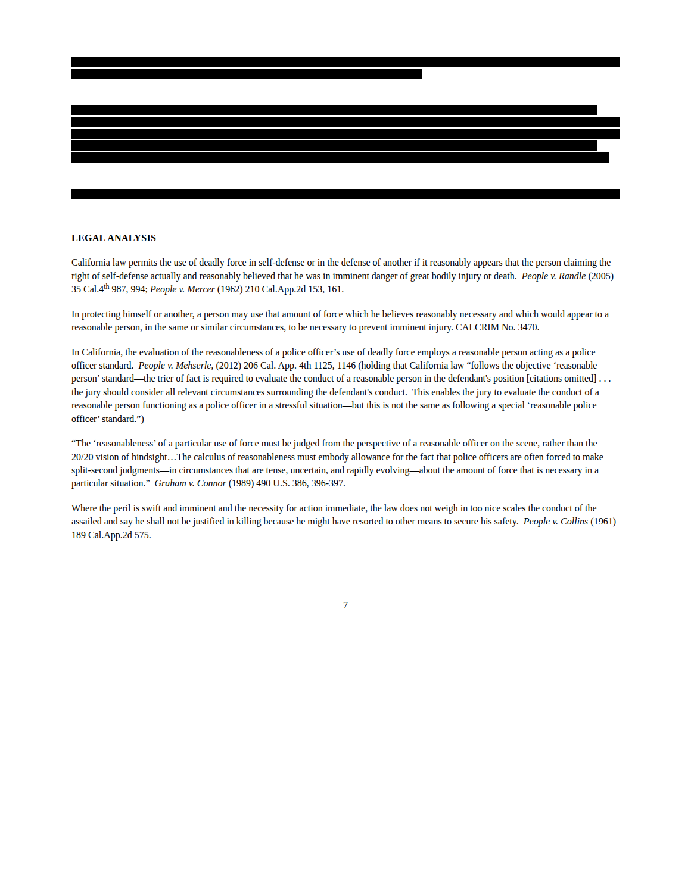LEGAL ANALYSIS
California law permits the use of deadly force in self-defense or in the defense of another if it reasonably appears that the person claiming the right of self-defense actually and reasonably believed that he was in imminent danger of great bodily injury or death. People v. Randle (2005) 35 Cal.4th 987, 994; People v. Mercer (1962) 210 Cal.App.2d 153, 161.
In protecting himself or another, a person may use that amount of force which he believes reasonably necessary and which would appear to a reasonable person, in the same or similar circumstances, to be necessary to prevent imminent injury. CALCRIM No. 3470.
In California, the evaluation of the reasonableness of a police officer’s use of deadly force employs a reasonable person acting as a police officer standard. People v. Mehserle, (2012) 206 Cal. App. 4th 1125, 1146 (holding that California law “follows the objective ‘reasonable person’ standard—the trier of fact is required to evaluate the conduct of a reasonable person in the defendant's position [citations omitted] . . . the jury should consider all relevant circumstances surrounding the defendant's conduct. This enables the jury to evaluate the conduct of a reasonable person functioning as a police officer in a stressful situation—but this is not the same as following a special ‘reasonable police officer’ standard.”)
“The ‘reasonableness’ of a particular use of force must be judged from the perspective of a reasonable officer on the scene, rather than the 20/20 vision of hindsight…The calculus of reasonableness must embody allowance for the fact that police officers are often forced to make split-second judgments—in circumstances that are tense, uncertain, and rapidly evolving—about the amount of force that is necessary in a particular situation.” Graham v. Connor (1989) 490 U.S. 386, 396-397.
Where the peril is swift and imminent and the necessity for action immediate, the law does not weigh in too nice scales the conduct of the assailed and say he shall not be justified in killing because he might have resorted to other means to secure his safety. People v. Collins (1961) 189 Cal.App.2d 575.
7